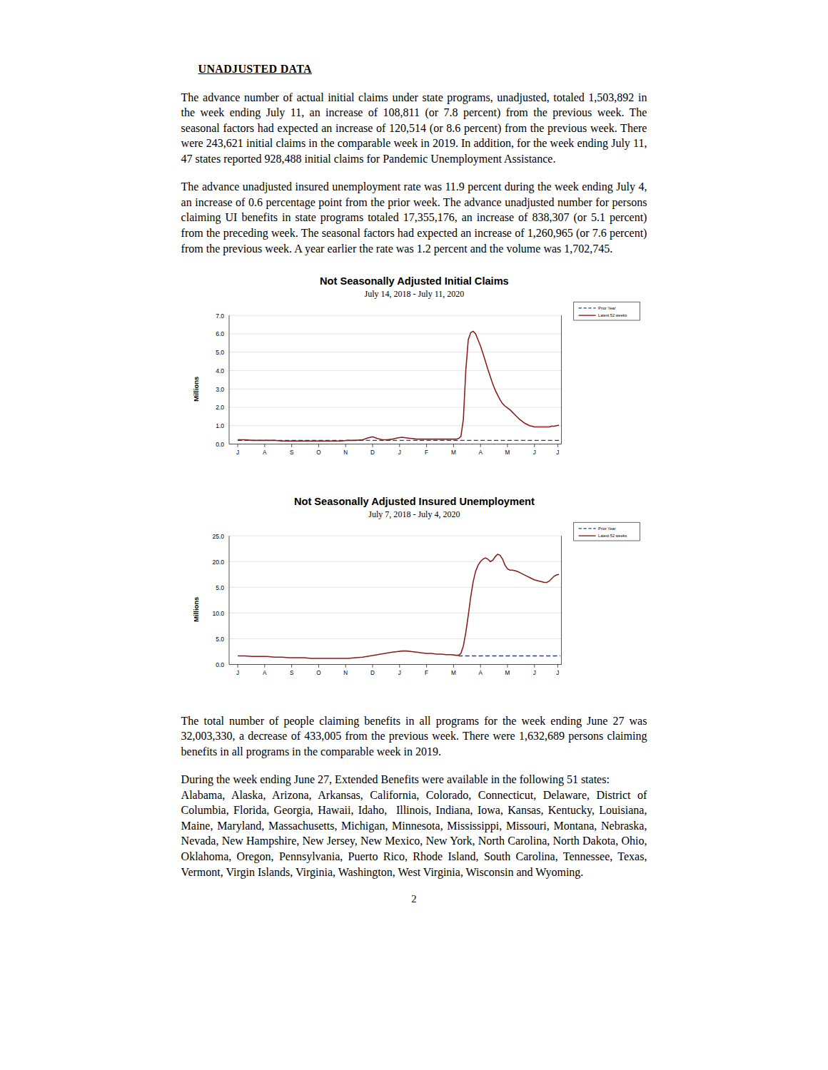UNADJUSTED DATA
The advance number of actual initial claims under state programs, unadjusted, totaled 1,503,892 in the week ending July 11, an increase of 108,811 (or 7.8 percent) from the previous week. The seasonal factors had expected an increase of 120,514 (or 8.6 percent) from the previous week. There were 243,621 initial claims in the comparable week in 2019. In addition, for the week ending July 11, 47 states reported 928,488 initial claims for Pandemic Unemployment Assistance.
The advance unadjusted insured unemployment rate was 11.9 percent during the week ending July 4, an increase of 0.6 percentage point from the prior week. The advance unadjusted number for persons claiming UI benefits in state programs totaled 17,355,176, an increase of 838,307 (or 5.1 percent) from the preceding week. The seasonal factors had expected an increase of 1,260,965 (or 7.6 percent) from the previous week. A year earlier the rate was 1.2 percent and the volume was 1,702,745.
Not Seasonally Adjusted Initial Claims July 14, 2018 - July 11, 2020 Prior Year Latest 52 weeks Millions 7.0 6.0 5.0 4.0 3.0 2.0 1.0 0.0 J A S O N D J F M A M J J
Not Seasonally Adjusted Insured Unemployment July 7, 2018 - July 4, 2020 Prior Year Latest 52 weeks Millions 25.0 20.0 5.0 10.0 5.0 0.0 J A S O N D J F M A M J J
The total number of people claiming benefits in all programs for the week ending June 27 was 32,003,330, a decrease of 433,005 from the previous week. There were 1,632,689 persons claiming benefits in all programs in the comparable week in 2019.
During the week ending June 27, Extended Benefits were available in the following 51 states:
Alabama, Alaska, Arizona, Arkansas, California, Colorado, Connecticut, Delaware, District of Columbia, Florida, Georgia, Hawaii, Idaho, Illinois, Indiana, Iowa, Kansas, Kentucky, Louisiana, Maine, Maryland, Massachusetts, Michigan, Minnesota, Mississippi, Missouri, Montana, Nebraska, Nevada, New Hampshire, New Jersey, New Mexico, New York, North Carolina, North Dakota, Ohio, Oklahoma, Oregon, Pennsylvania, Puerto Rico, Rhode Island, South Carolina, Tennessee, Texas, Vermont, Virgin Islands, Virginia, Washington, West Virginia, Wisconsin and Wyoming.
2